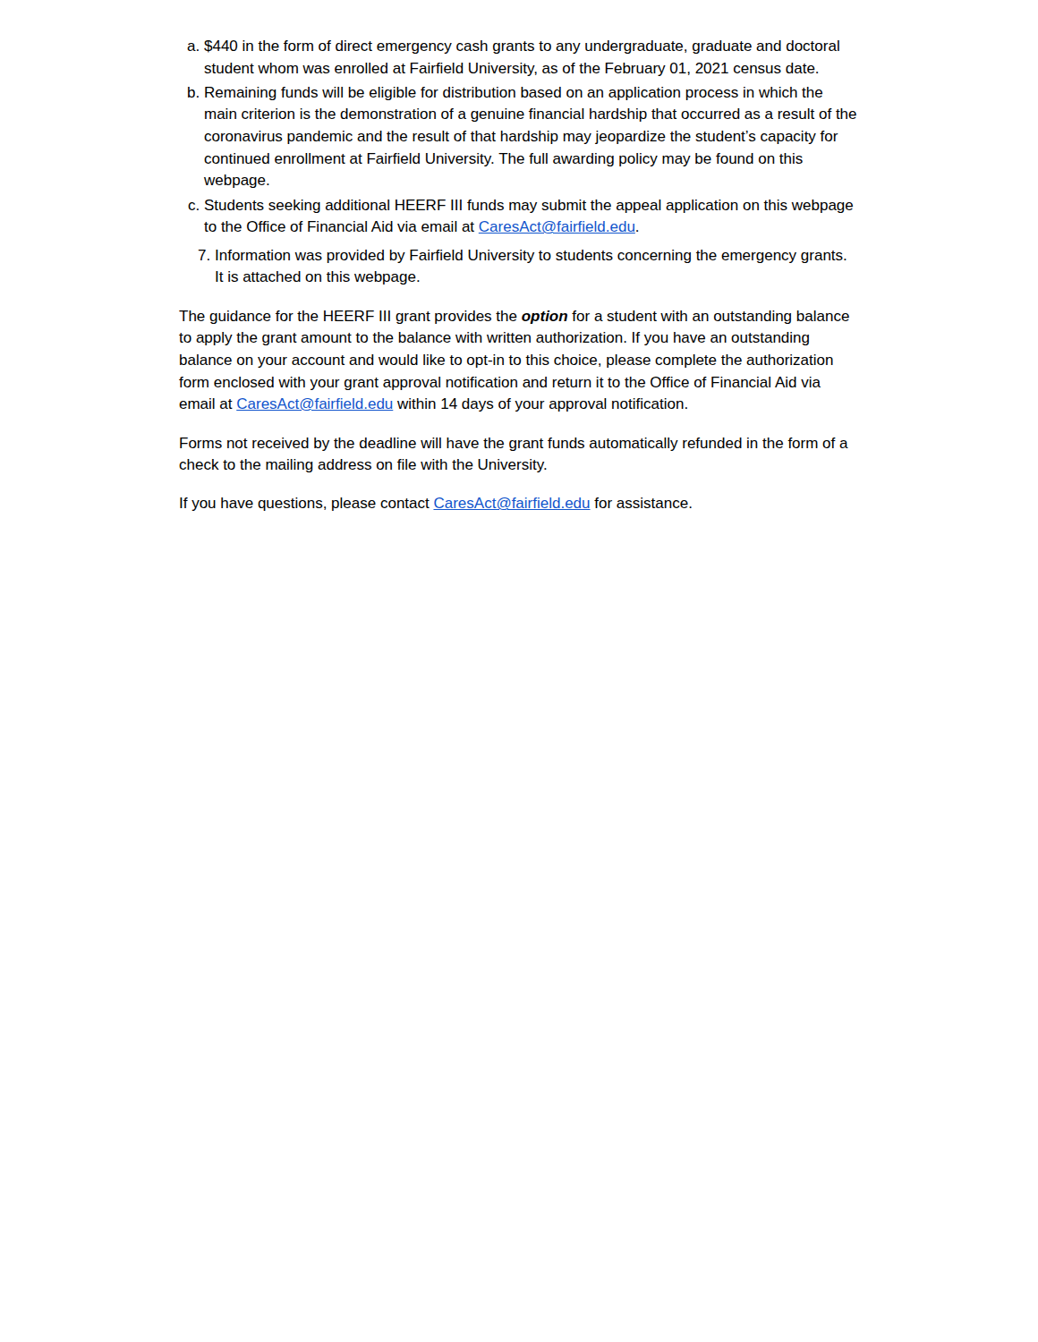$440 in the form of direct emergency cash grants to any undergraduate, graduate and doctoral student whom was enrolled at Fairfield University, as of the February 01, 2021 census date.
Remaining funds will be eligible for distribution based on an application process in which the main criterion is the demonstration of a genuine financial hardship that occurred as a result of the coronavirus pandemic and the result of that hardship may jeopardize the student’s capacity for continued enrollment at Fairfield University. The full awarding policy may be found on this webpage.
Students seeking additional HEERF III funds may submit the appeal application on this webpage to the Office of Financial Aid via email at CaresAct@fairfield.edu.
Information was provided by Fairfield University to students concerning the emergency grants. It is attached on this webpage.
The guidance for the HEERF III grant provides the option for a student with an outstanding balance to apply the grant amount to the balance with written authorization. If you have an outstanding balance on your account and would like to opt-in to this choice, please complete the authorization form enclosed with your grant approval notification and return it to the Office of Financial Aid via email at CaresAct@fairfield.edu within 14 days of your approval notification.
Forms not received by the deadline will have the grant funds automatically refunded in the form of a check to the mailing address on file with the University.
If you have questions, please contact CaresAct@fairfield.edu for assistance.